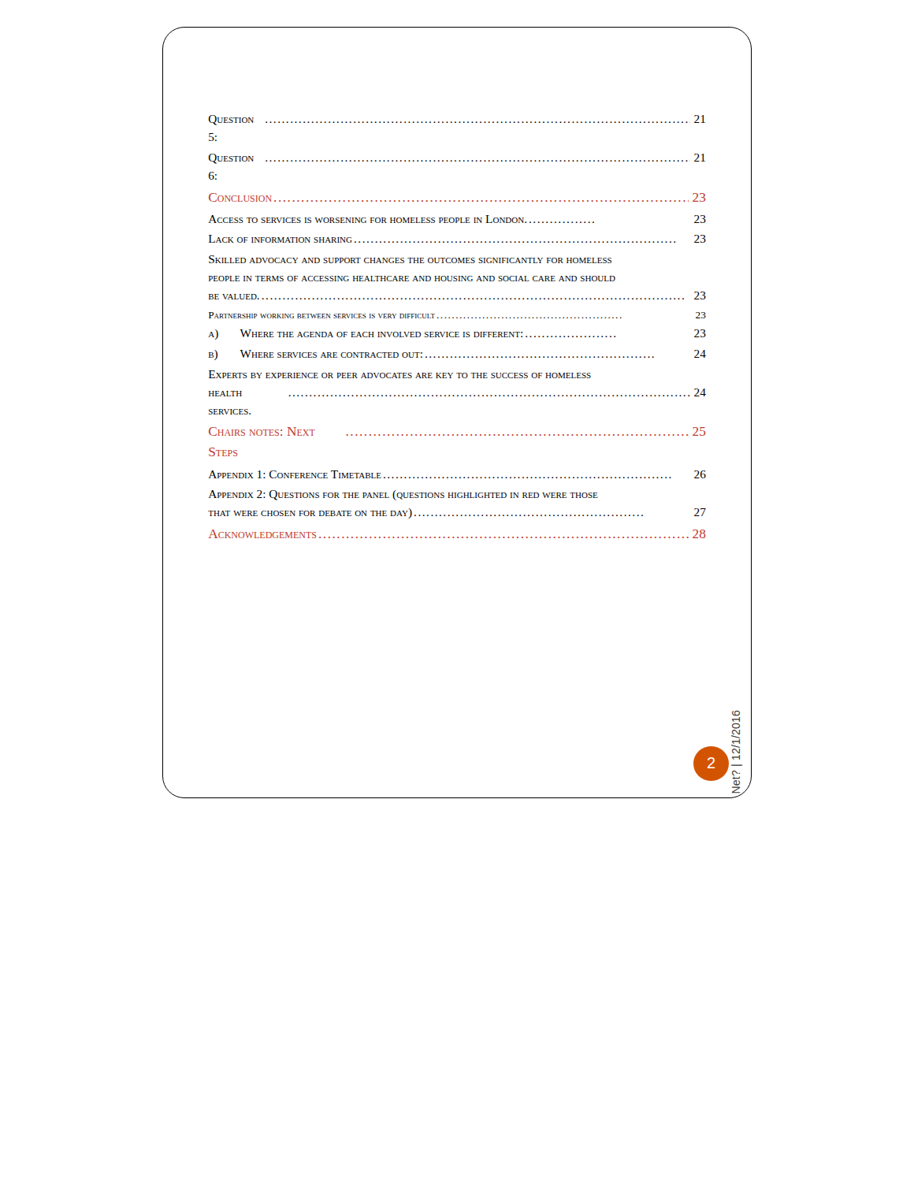Question 5: ........................................................................................................... 21
Question 6: ........................................................................................................... 21
Conclusion ..................................................................................................... 23
Access to services is worsening for homeless people in London. ................ 23
Lack of information sharing ............................................................................. 23
Skilled advocacy and support changes the outcomes significantly for homeless people in terms of accessing healthcare and housing and social care and should be valued. ..................................................................................................... 23
Partnership working between services is very difficult ................................................. 23
a) Where the agenda of each involved service is different: ...................... 23
b) Where services are contracted out: ....................................................... 24
Experts by experience or peer advocates are key to the success of homeless health services. .................................................................................................. 24
Chairs notes: Next Steps ............................................................................. 25
Appendix 1: Conference Timetable ..................................................................... 26
Appendix 2: Questions for the panel (questions highlighted in red were those that were chosen for debate on the day) ....................................................... 27
Acknowledgements ................................................................................................. 28
How Safe is the Safety Net? | 12/1/2016
2